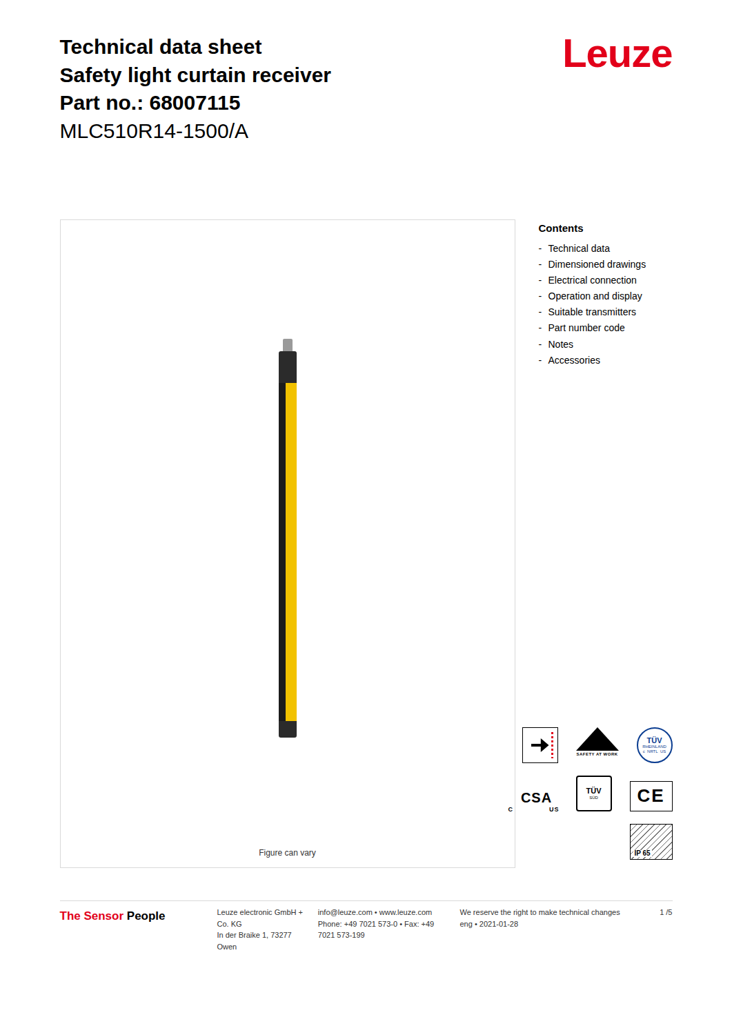Leuze
Technical data sheet Safety light curtain receiver
Part no.: 68007115
MLC510R14-1500/A
Figure can vary
Contents
Technical data
Dimensioned drawings
Electrical connection
Operation and display
Suitable transmitters
Part number code
Notes
Accessories
SAFETY AT WORK
TÜVRHEINLAND c NRTL US
CCSAUS
TÜVSÜD
CE
IP 65
The Sensor People
Leuze electronic GmbH + Co. KG
In der Braike 1, 73277 Owen
info@leuze.com • www.leuze.com
Phone: +49 7021 573-0 • Fax: +49 7021 573-199
We reserve the right to make technical changes
eng • 2021-01-28
1 /5